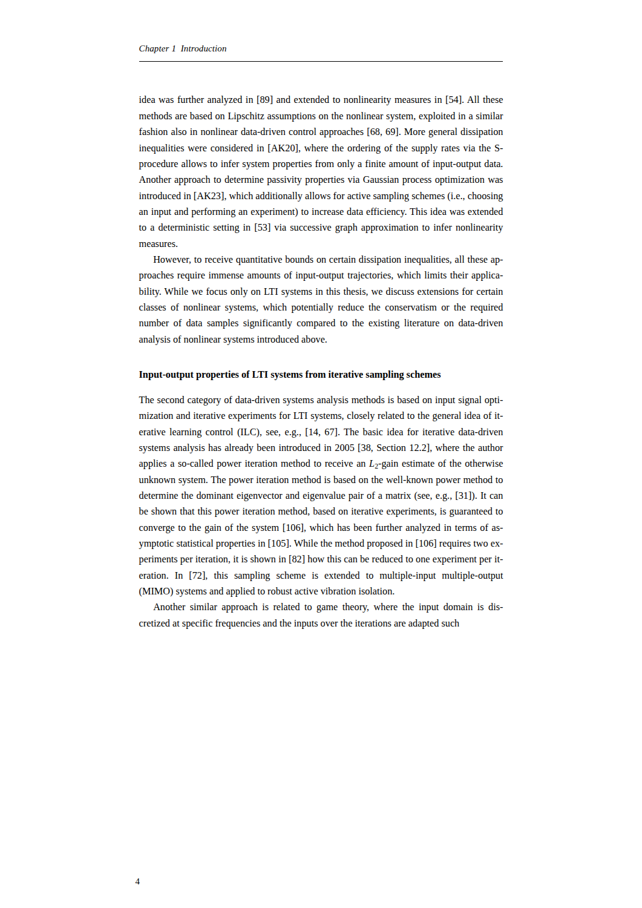Chapter 1 Introduction
idea was further analyzed in [89] and extended to nonlinearity measures in [54]. All these methods are based on Lipschitz assumptions on the nonlinear system, exploited in a similar fashion also in nonlinear data-driven control approaches [68, 69]. More general dissipation inequalities were considered in [AK20], where the ordering of the supply rates via the S-procedure allows to infer system properties from only a finite amount of input-output data. Another approach to determine passivity properties via Gaussian process optimization was introduced in [AK23], which additionally allows for active sampling schemes (i.e., choosing an input and performing an experiment) to increase data efficiency. This idea was extended to a deterministic setting in [53] via successive graph approximation to infer nonlinearity measures.
However, to receive quantitative bounds on certain dissipation inequalities, all these approaches require immense amounts of input-output trajectories, which limits their applicability. While we focus only on LTI systems in this thesis, we discuss extensions for certain classes of nonlinear systems, which potentially reduce the conservatism or the required number of data samples significantly compared to the existing literature on data-driven analysis of nonlinear systems introduced above.
Input-output properties of LTI systems from iterative sampling schemes
The second category of data-driven systems analysis methods is based on input signal optimization and iterative experiments for LTI systems, closely related to the general idea of iterative learning control (ILC), see, e.g., [14, 67]. The basic idea for iterative data-driven systems analysis has already been introduced in 2005 [38, Section 12.2], where the author applies a so-called power iteration method to receive an L 2-gain estimate of the otherwise unknown system. The power iteration method is based on the well-known power method to determine the dominant eigenvector and eigenvalue pair of a matrix (see, e.g., [31]). It can be shown that this power iteration method, based on iterative experiments, is guaranteed to converge to the gain of the system [106], which has been further analyzed in terms of asymptotic statistical properties in [105]. While the method proposed in [106] requires two experiments per iteration, it is shown in [82] how this can be reduced to one experiment per iteration. In [72], this sampling scheme is extended to multiple-input multiple-output (MIMO) systems and applied to robust active vibration isolation.
Another similar approach is related to game theory, where the input domain is discretized at specific frequencies and the inputs over the iterations are adapted such
4